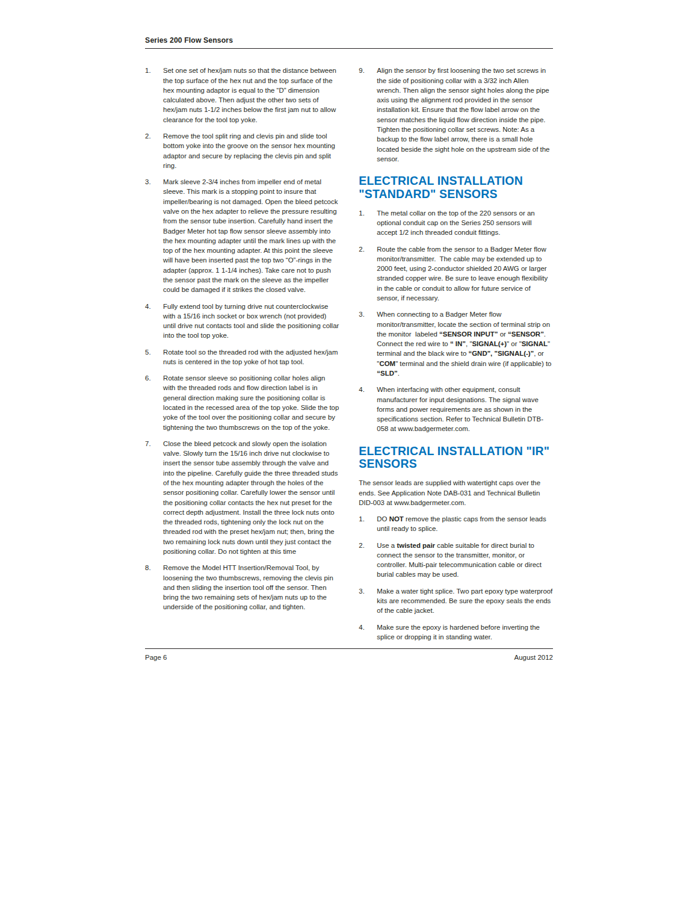Series 200 Flow Sensors
Set one set of hex/jam nuts so that the distance between the top surface of the hex nut and the top surface of the hex mounting adaptor is equal to the “D” dimension calculated above. Then adjust the other two sets of hex/jam nuts 1-1/2 inches below the first jam nut to allow clearance for the tool top yoke.
Remove the tool split ring and clevis pin and slide tool bottom yoke into the groove on the sensor hex mounting adaptor and secure by replacing the clevis pin and split ring.
Mark sleeve 2-3/4 inches from impeller end of metal sleeve. This mark is a stopping point to insure that impeller/bearing is not damaged. Open the bleed petcock valve on the hex adapter to relieve the pressure resulting from the sensor tube insertion. Carefully hand insert the Badger Meter hot tap flow sensor sleeve assembly into the hex mounting adapter until the mark lines up with the top of the hex mounting adapter. At this point the sleeve will have been inserted past the top two “O”-rings in the adapter (approx. 1 1-1/4 inches). Take care not to push the sensor past the mark on the sleeve as the impeller could be damaged if it strikes the closed valve.
Fully extend tool by turning drive nut counterclockwise with a 15/16 inch socket or box wrench (not provided) until drive nut contacts tool and slide the positioning collar into the tool top yoke.
Rotate tool so the threaded rod with the adjusted hex/jam nuts is centered in the top yoke of hot tap tool.
Rotate sensor sleeve so positioning collar holes align with the threaded rods and flow direction label is in general direction making sure the positioning collar is located in the recessed area of the top yoke. Slide the top yoke of the tool over the positioning collar and secure by tightening the two thumbscrews on the top of the yoke.
Close the bleed petcock and slowly open the isolation valve. Slowly turn the 15/16 inch drive nut clockwise to insert the sensor tube assembly through the valve and into the pipeline. Carefully guide the three threaded studs of the hex mounting adapter through the holes of the sensor positioning collar. Carefully lower the sensor until the positioning collar contacts the hex nut preset for the correct depth adjustment. Install the three lock nuts onto the threaded rods, tightening only the lock nut on the threaded rod with the preset hex/jam nut; then, bring the two remaining lock nuts down until they just contact the positioning collar. Do not tighten at this time
Remove the Model HTT Insertion/Removal Tool, by loosening the two thumbscrews, removing the clevis pin and then sliding the insertion tool off the sensor. Then bring the two remaining sets of hex/jam nuts up to the underside of the positioning collar, and tighten.
Align the sensor by first loosening the two set screws in the side of positioning collar with a 3/32 inch Allen wrench. Then align the sensor sight holes along the pipe axis using the alignment rod provided in the sensor installation kit. Ensure that the flow label arrow on the sensor matches the liquid flow direction inside the pipe. Tighten the positioning collar set screws. Note: As a backup to the flow label arrow, there is a small hole located beside the sight hole on the upstream side of the sensor.
Electrical Installation "Standard" Sensors
The metal collar on the top of the 220 sensors or an optional conduit cap on the Series 250 sensors will accept 1/2 inch threaded conduit fittings.
Route the cable from the sensor to a Badger Meter flow monitor/transmitter. The cable may be extended up to 2000 feet, using 2-conductor shielded 20 AWG or larger stranded copper wire. Be sure to leave enough flexibility in the cable or conduit to allow for future service of sensor, if necessary.
When connecting to a Badger Meter flow monitor/transmitter, locate the section of terminal strip on the monitor labeled “SENSOR INPUT” or “SENSOR”. Connect the red wire to “ IN”, "SIGNAL(+)" or "SIGNAL" terminal and the black wire to “GND", "SIGNAL(-)”, or "COM" terminal and the shield drain wire (if applicable) to “SLD”.
When interfacing with other equipment, consult manufacturer for input designations. The signal wave forms and power requirements are as shown in the specifications section. Refer to Technical Bulletin DTB-058 at www.badgermeter.com.
Electrical Installation "IR" Sensors
The sensor leads are supplied with watertight caps over the ends. See Application Note DAB-031 and Technical Bulletin DID-003 at www.badgermeter.com.
DO NOT remove the plastic caps from the sensor leads until ready to splice.
Use a twisted pair cable suitable for direct burial to connect the sensor to the transmitter, monitor, or controller. Multi-pair telecommunication cable or direct burial cables may be used.
Make a water tight splice. Two part epoxy type waterproof kits are recommended. Be sure the epoxy seals the ends of the cable jacket.
Make sure the epoxy is hardened before inverting the splice or dropping it in standing water.
Page 6 August 2012